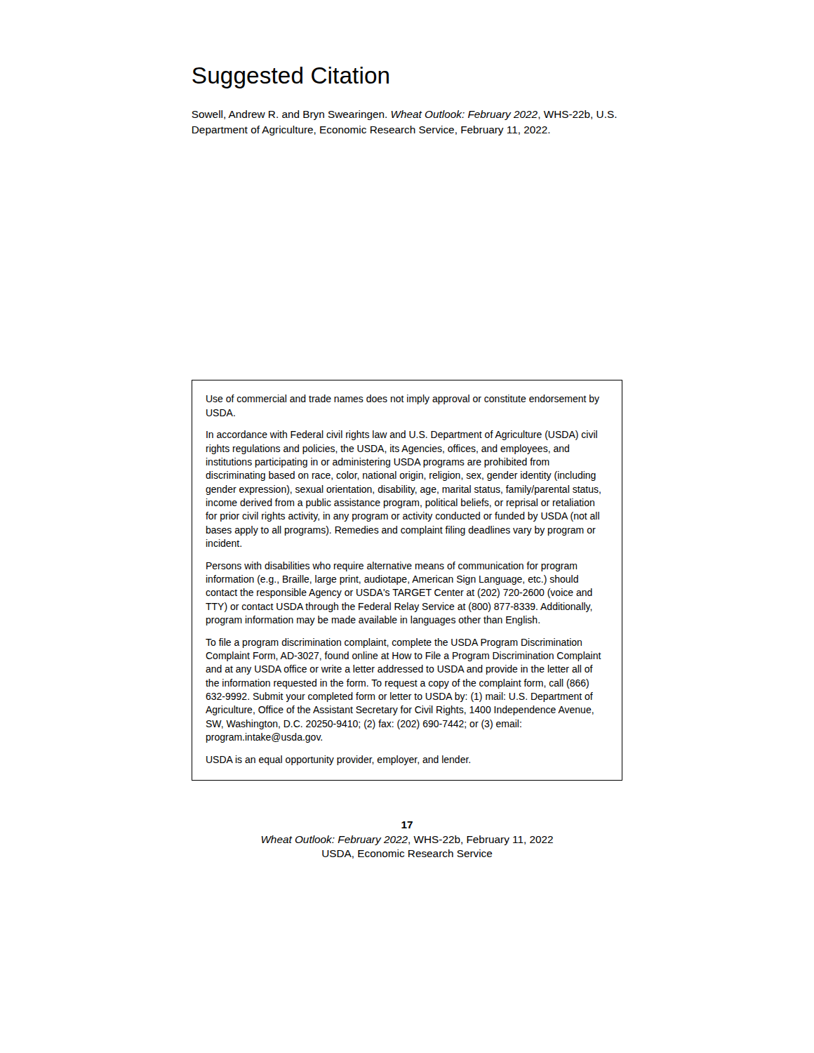Suggested Citation
Sowell, Andrew R. and Bryn Swearingen. Wheat Outlook: February 2022, WHS-22b, U.S. Department of Agriculture, Economic Research Service, February 11, 2022.
Use of commercial and trade names does not imply approval or constitute endorsement by USDA.
In accordance with Federal civil rights law and U.S. Department of Agriculture (USDA) civil rights regulations and policies, the USDA, its Agencies, offices, and employees, and institutions participating in or administering USDA programs are prohibited from discriminating based on race, color, national origin, religion, sex, gender identity (including gender expression), sexual orientation, disability, age, marital status, family/parental status, income derived from a public assistance program, political beliefs, or reprisal or retaliation for prior civil rights activity, in any program or activity conducted or funded by USDA (not all bases apply to all programs). Remedies and complaint filing deadlines vary by program or incident.
Persons with disabilities who require alternative means of communication for program information (e.g., Braille, large print, audiotape, American Sign Language, etc.) should contact the responsible Agency or USDA's TARGET Center at (202) 720-2600 (voice and TTY) or contact USDA through the Federal Relay Service at (800) 877-8339. Additionally, program information may be made available in languages other than English.
To file a program discrimination complaint, complete the USDA Program Discrimination Complaint Form, AD-3027, found online at How to File a Program Discrimination Complaint and at any USDA office or write a letter addressed to USDA and provide in the letter all of the information requested in the form. To request a copy of the complaint form, call (866) 632-9992. Submit your completed form or letter to USDA by: (1) mail: U.S. Department of Agriculture, Office of the Assistant Secretary for Civil Rights, 1400 Independence Avenue, SW, Washington, D.C. 20250-9410; (2) fax: (202) 690-7442; or (3) email: program.intake@usda.gov.
USDA is an equal opportunity provider, employer, and lender.
17 Wheat Outlook: February 2022, WHS-22b, February 11, 2022
USDA, Economic Research Service